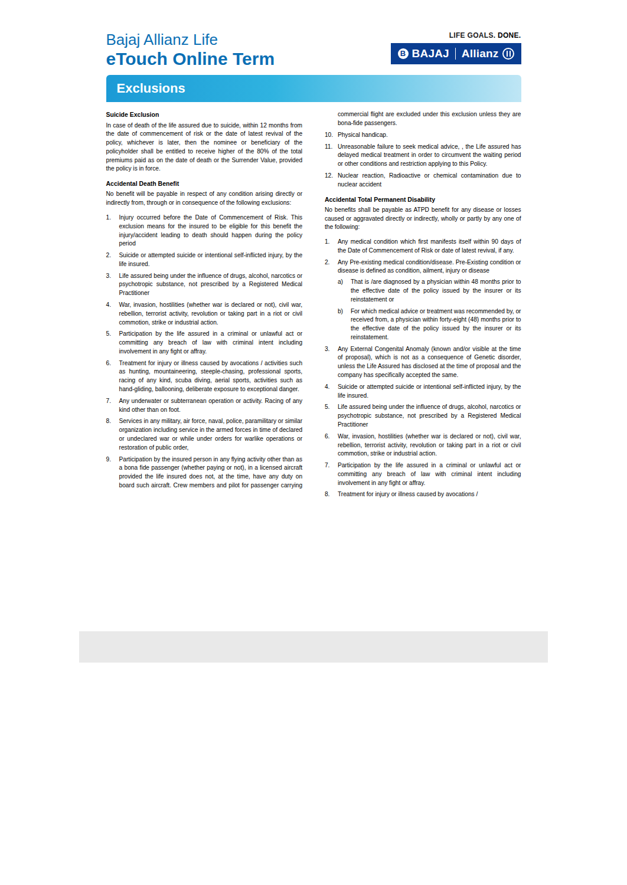Bajaj Allianz Life eTouch Online Term
LIFE GOALS. DONE.
B BAJAJ Allianz
Exclusions
Suicide Exclusion
In case of death of the life assured due to suicide, within 12 months from the date of commencement of risk or the date of latest revival of the policy, whichever is later, then the nominee or beneficiary of the policyholder shall be entitled to receive higher of the 80% of the total premiums paid as on the date of death or the Surrender Value, provided the policy is in force.
Accidental Death Benefit
No benefit will be payable in respect of any condition arising directly or indirectly from, through or in consequence of the following exclusions:
Injury occurred before the Date of Commencement of Risk. This exclusion means for the insured to be eligible for this benefit the injury/accident leading to death should happen during the policy period
Suicide or attempted suicide or intentional self-inflicted injury, by the life insured.
Life assured being under the influence of drugs, alcohol, narcotics or psychotropic substance, not prescribed by a Registered Medical Practitioner
War, invasion, hostilities (whether war is declared or not), civil war, rebellion, terrorist activity, revolution or taking part in a riot or civil commotion, strike or industrial action.
Participation by the life assured in a criminal or unlawful act or committing any breach of law with criminal intent including involvement in any fight or affray.
Treatment for injury or illness caused by avocations / activities such as hunting, mountaineering, steeple-chasing, professional sports, racing of any kind, scuba diving, aerial sports, activities such as hand-gliding, ballooning, deliberate exposure to exceptional danger.
Any underwater or subterranean operation or activity. Racing of any kind other than on foot.
Services in any military, air force, naval, police, paramilitary or similar organization including service in the armed forces in time of declared or undeclared war or while under orders for warlike operations or restoration of public order,
Participation by the insured person in any flying activity other than as a bona fide passenger (whether paying or not), in a licensed aircraft provided the life insured does not, at the time, have any duty on board such aircraft. Crew members and pilot for passenger carrying commercial flight are excluded under this exclusion unless they are bona-fide passengers.
Physical handicap.
Unreasonable failure to seek medical advice, , the Life assured has delayed medical treatment in order to circumvent the waiting period or other conditions and restriction applying to this Policy.
Nuclear reaction, Radioactive or chemical contamination due to nuclear accident
Accidental Total Permanent Disability
No benefits shall be payable as ATPD benefit for any disease or losses caused or aggravated directly or indirectly, wholly or partly by any one of the following:
Any medical condition which first manifests itself within 90 days of the Date of Commencement of Risk or date of latest revival, if any.
Any Pre-existing medical condition/disease. Pre-Existing condition or disease is defined as condition, ailment, injury or disease
That is /are diagnosed by a physician within 48 months prior to the effective date of the policy issued by the insurer or its reinstatement or
For which medical advice or treatment was recommended by, or received from, a physician within forty-eight (48) months prior to the effective date of the policy issued by the insurer or its reinstatement.
Any External Congenital Anomaly (known and/or visible at the time of proposal), which is not as a consequence of Genetic disorder, unless the Life Assured has disclosed at the time of proposal and the company has specifically accepted the same.
Suicide or attempted suicide or intentional self-inflicted injury, by the life insured.
Life assured being under the influence of drugs, alcohol, narcotics or psychotropic substance, not prescribed by a Registered Medical Practitioner
War, invasion, hostilities (whether war is declared or not), civil war, rebellion, terrorist activity, revolution or taking part in a riot or civil commotion, strike or industrial action.
Participation by the life assured in a criminal or unlawful act or committing any breach of law with criminal intent including involvement in any fight or affray.
Treatment for injury or illness caused by avocations /